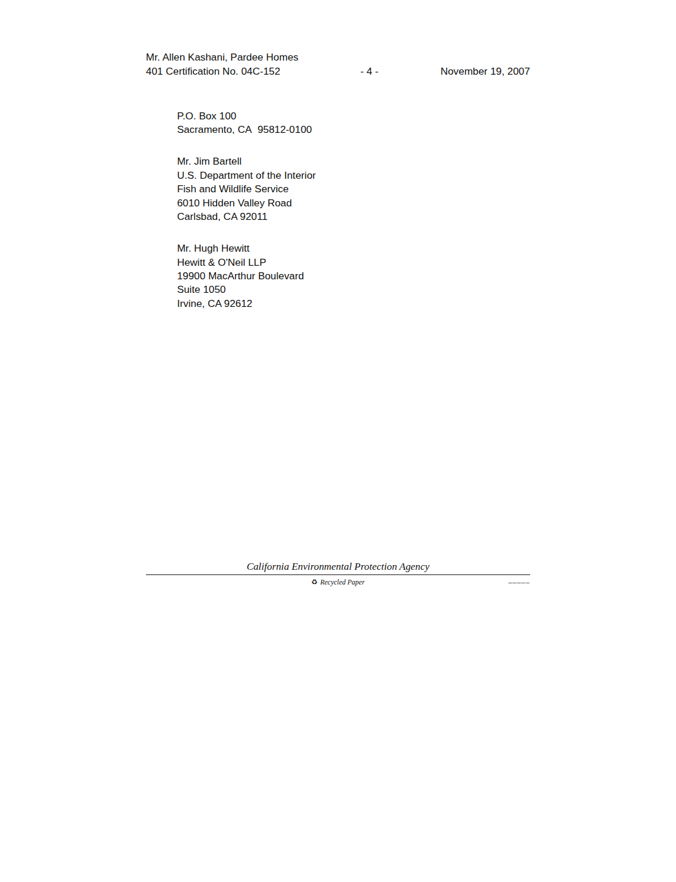Mr. Allen Kashani, Pardee Homes
401 Certification No. 04C-152
- 4 -
November 19, 2007
P.O. Box 100
Sacramento, CA 95812-0100
Mr. Jim Bartell
U.S. Department of the Interior
Fish and Wildlife Service
6010 Hidden Valley Road
Carlsbad, CA 92011
Mr. Hugh Hewitt
Hewitt & O'Neil LLP
19900 MacArthur Boulevard
Suite 1050
Irvine, CA 92612
California Environmental Protection Agency
Recycled Paper —————